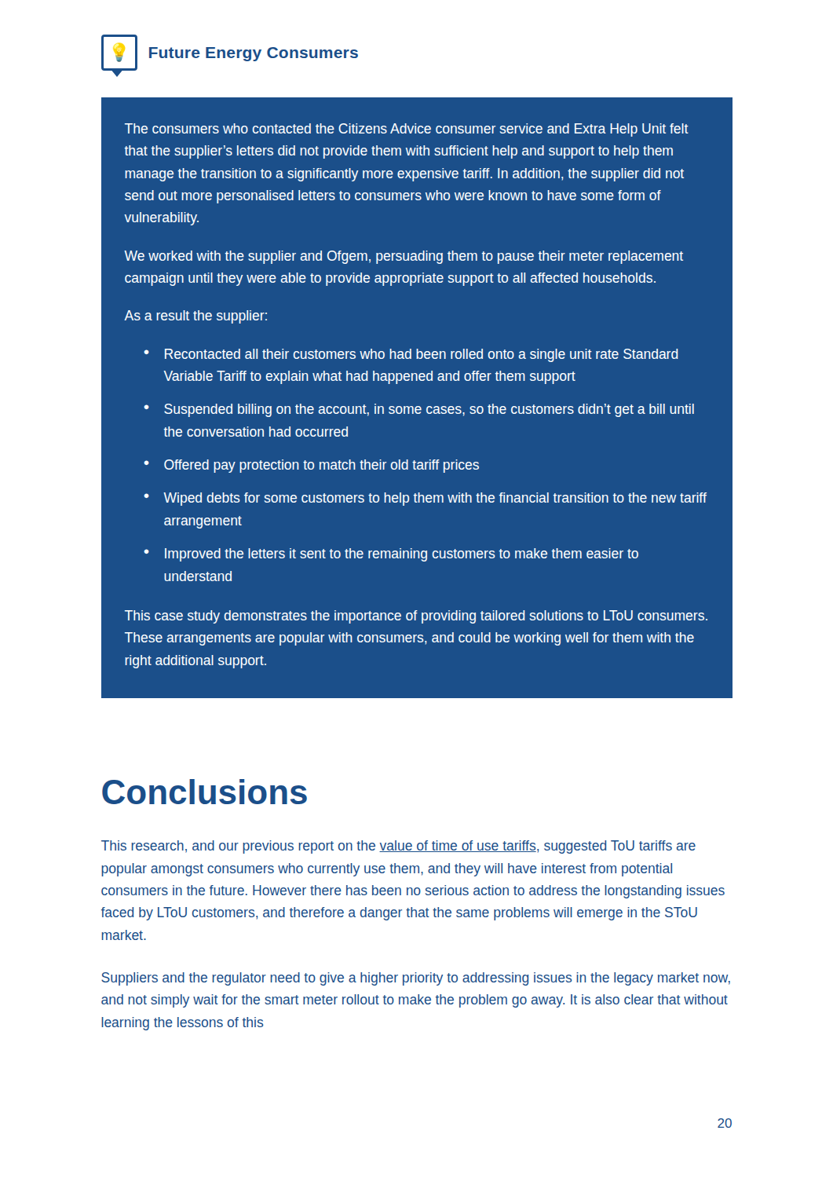💡
Future Energy Consumers
The consumers who contacted the Citizens Advice consumer service and Extra Help Unit felt that the supplier’s letters did not provide them with sufficient help and support to help them manage the transition to a significantly more expensive tariff. In addition, the supplier did not send out more personalised letters to consumers who were known to have some form of vulnerability.
We worked with the supplier and Ofgem, persuading them to pause their meter replacement campaign until they were able to provide appropriate support to all affected households.
As a result the supplier:
Recontacted all their customers who had been rolled onto a single unit rate Standard Variable Tariff to explain what had happened and offer them support
Suspended billing on the account, in some cases, so the customers didn’t get a bill until the conversation had occurred
Offered pay protection to match their old tariff prices
Wiped debts for some customers to help them with the financial transition to the new tariff arrangement
Improved the letters it sent to the remaining customers to make them easier to understand
This case study demonstrates the importance of providing tailored solutions to LToU consumers. These arrangements are popular with consumers, and could be working well for them with the right additional support.
Conclusions
This research, and our previous report on the value of time of use tariffs, suggested ToU tariffs are popular amongst consumers who currently use them, and they will have interest from potential consumers in the future. However there has been no serious action to address the longstanding issues faced by LToU customers, and therefore a danger that the same problems will emerge in the SToU market.
Suppliers and the regulator need to give a higher priority to addressing issues in the legacy market now, and not simply wait for the smart meter rollout to make the problem go away. It is also clear that without learning the lessons of this
20